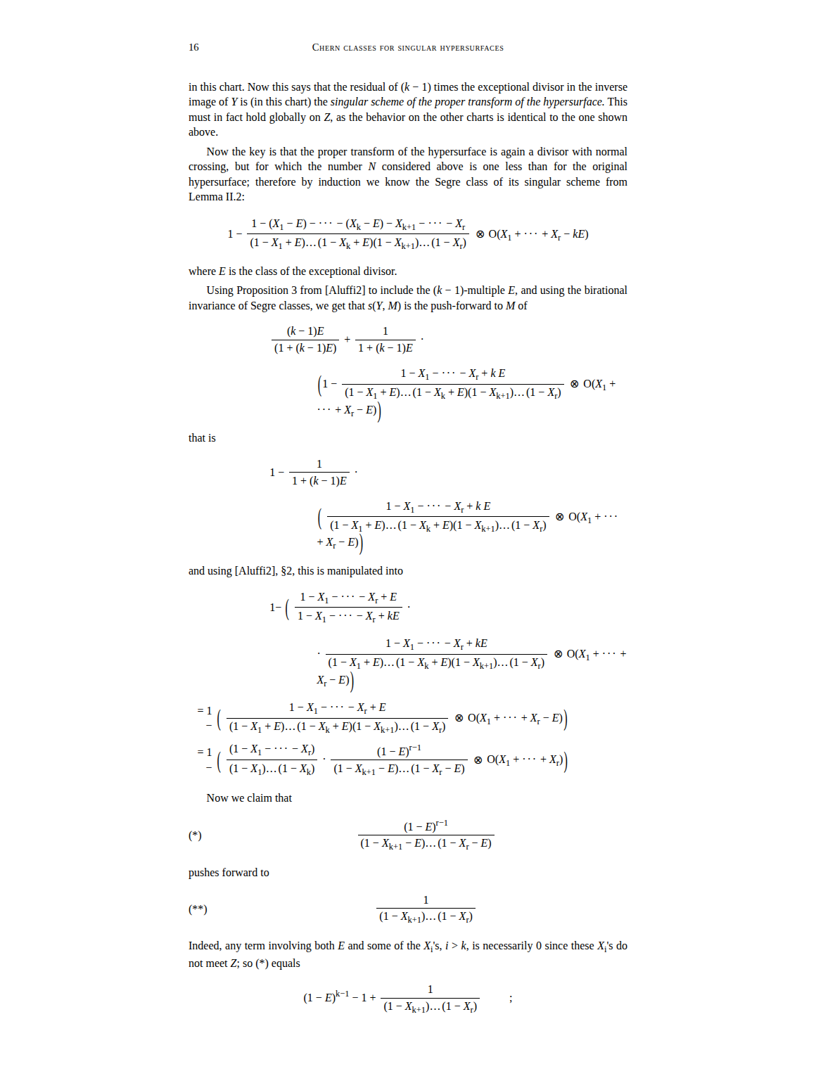16
Chern classes for singular hypersurfaces
in this chart. Now this says that the residual of (k − 1) times the exceptional divisor in the inverse image of Y is (in this chart) the singular scheme of the proper transform of the hypersurface. This must in fact hold globally on Z, as the behavior on the other charts is identical to the one shown above.
Now the key is that the proper transform of the hypersurface is again a divisor with normal crossing, but for which the number N considered above is one less than for the original hypersurface; therefore by induction we know the Segre class of its singular scheme from Lemma II.2:
1 − 1 − (X 1 − E) − ··· − (Xk − E) − Xk+1 − ··· − Xr (1 − X 1 + E)…(1 − Xk + E)(1 − Xk+1)…(1 − Xr) ⊗ O(X 1 + ··· + Xr − kE)
where E is the class of the exceptional divisor.
Using Proposition 3 from [Aluffi2] to include the (k − 1)-multiple E, and using the birational invariance of Segre classes, we get that s(Y, M) is the push-forward to M of
(k − 1)E (1 + (k − 1)E) + 1 1 + (k − 1)E ·
(1 − 1 − X 1 − ··· − Xr + k E (1 − X 1 + E)…(1 − Xk + E)(1 − Xk+1)…(1 − Xr) ⊗ O(X 1 + ··· + Xr − E))
that is
1 − 1 1 + (k − 1)E ·
( 1 − X 1 − ··· − Xr + k E (1 − X 1 + E)…(1 − Xk + E)(1 − Xk+1)…(1 − Xr) ⊗ O(X 1 + ··· + Xr − E))
and using [Aluffi2], §2, this is manipulated into
1− ( 1 − X 1 − ··· − Xr + E 1 − X 1 − ··· − Xr + kE ·
· 1 − X 1 − ··· − Xr + kE (1 − X 1 + E)…(1 − Xk + E)(1 − Xk+1)…(1 − Xr) ⊗ O(X 1 + ··· + Xr − E))
= 1 −
( 1 − X 1 − ··· − Xr + E (1 − X 1 + E)…(1 − Xk + E)(1 − Xk+1)…(1 − Xr) ⊗ O(X 1 + ··· + Xr − E))
= 1 −
( (1 − X 1 − ··· − Xr) (1 − X 1)…(1 − Xk) · (1 − E)r−1 (1 − Xk+1 − E)…(1 − Xr − E) ⊗ O(X 1 + ··· + Xr))
Now we claim that
(*)
(1 − E)r−1 (1 − Xk+1 − E)…(1 − Xr − E)
pushes forward to
(**)
1 (1 − Xk+1)…(1 − Xr)
Indeed, any term involving both E and some of the Xi's, i > k, is necessarily 0 since these Xi's do not meet Z; so (*) equals
(1 − E)k−1 − 1 + 1 (1 − Xk+1)…(1 − Xr) ;